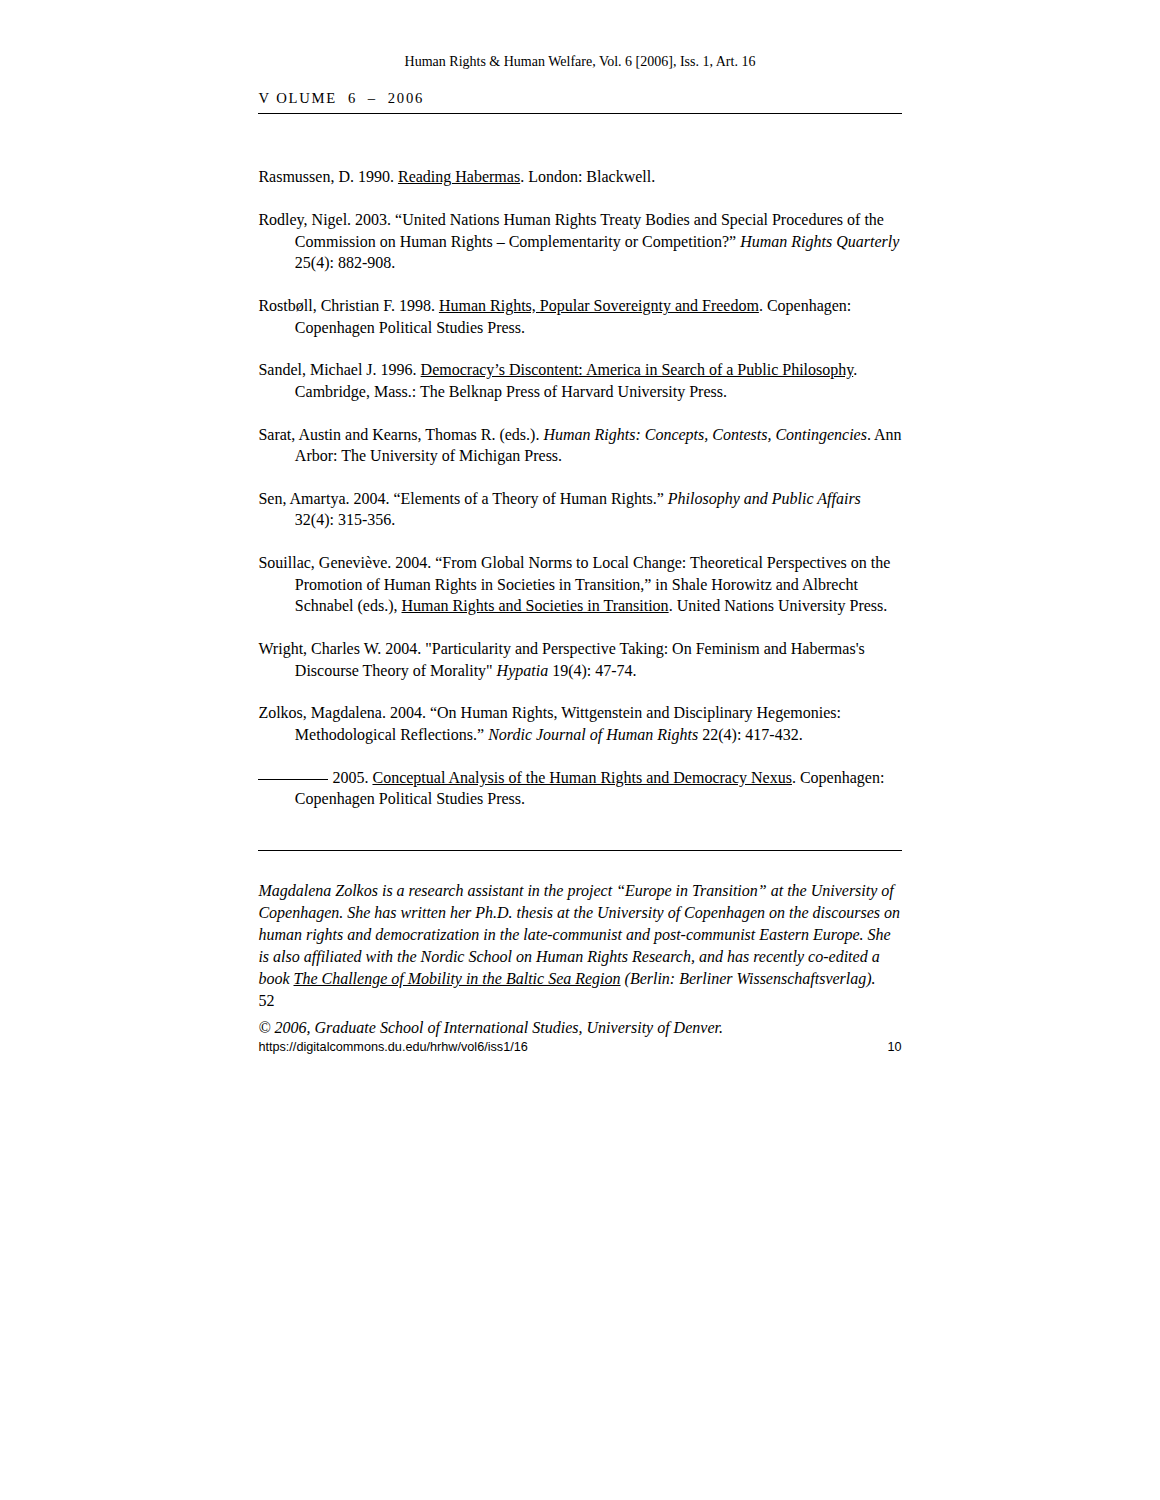Human Rights & Human Welfare, Vol. 6 [2006], Iss. 1, Art. 16
V OLUME 6 – 2006
Rasmussen, D. 1990. Reading Habermas. London: Blackwell.
Rodley, Nigel. 2003. “United Nations Human Rights Treaty Bodies and Special Procedures of the Commission on Human Rights – Complementarity or Competition?” Human Rights Quarterly 25(4): 882-908.
Rostbøll, Christian F. 1998. Human Rights, Popular Sovereignty and Freedom. Copenhagen: Copenhagen Political Studies Press.
Sandel, Michael J. 1996. Democracy’s Discontent: America in Search of a Public Philosophy. Cambridge, Mass.: The Belknap Press of Harvard University Press.
Sarat, Austin and Kearns, Thomas R. (eds.). Human Rights: Concepts, Contests, Contingencies. Ann Arbor: The University of Michigan Press.
Sen, Amartya. 2004. “Elements of a Theory of Human Rights.” Philosophy and Public Affairs 32(4): 315-356.
Souillac, Geneviève. 2004. “From Global Norms to Local Change: Theoretical Perspectives on the Promotion of Human Rights in Societies in Transition,” in Shale Horowitz and Albrecht Schnabel (eds.), Human Rights and Societies in Transition. United Nations University Press.
Wright, Charles W. 2004. "Particularity and Perspective Taking: On Feminism and Habermas's Discourse Theory of Morality" Hypatia 19(4): 47-74.
Zolkos, Magdalena. 2004. “On Human Rights, Wittgenstein and Disciplinary Hegemonies: Methodological Reflections.” Nordic Journal of Human Rights 22(4): 417-432.
2005. Conceptual Analysis of the Human Rights and Democracy Nexus. Copenhagen: Copenhagen Political Studies Press.
Magdalena Zolkos is a research assistant in the project “Europe in Transition” at the University of Copenhagen. She has written her Ph.D. thesis at the University of Copenhagen on the discourses on human rights and democratization in the late-communist and post-communist Eastern Europe. She is also affiliated with the Nordic School on Human Rights Research, and has recently co-edited a book The Challenge of Mobility in the Baltic Sea Region (Berlin: Berliner Wissenschaftsverlag).
© 2006, Graduate School of International Studies, University of Denver.
52
https://digitalcommons.du.edu/hrhw/vol6/iss1/16 10